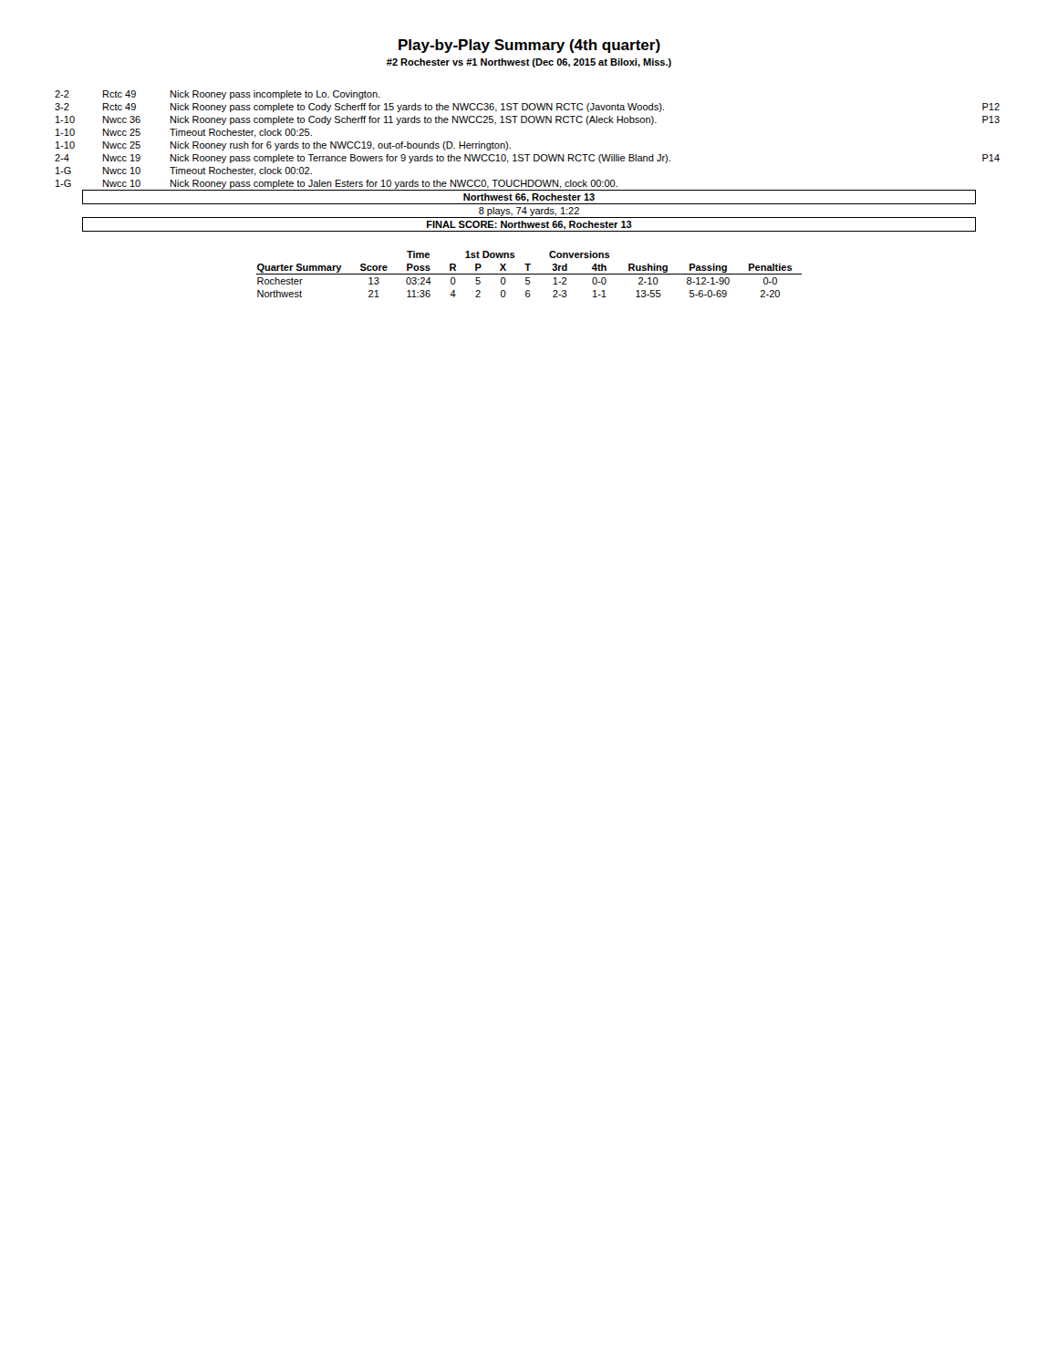Play-by-Play Summary (4th quarter)
#2 Rochester vs #1 Northwest (Dec 06, 2015 at Biloxi, Miss.)
| 2-2 | Rctc 49 | Nick Rooney pass incomplete to Lo. Covington. | |
| 3-2 | Rctc 49 | Nick Rooney pass complete to Cody Scherff for 15 yards to the NWCC36, 1ST DOWN RCTC (Javonta Woods). | P12 |
| 1-10 | Nwcc 36 | Nick Rooney pass complete to Cody Scherff for 11 yards to the NWCC25, 1ST DOWN RCTC (Aleck Hobson). | P13 |
| 1-10 | Nwcc 25 | Timeout Rochester, clock 00:25. | |
| 1-10 | Nwcc 25 | Nick Rooney rush for 6 yards to the NWCC19, out-of-bounds (D. Herrington). | |
| 2-4 | Nwcc 19 | Nick Rooney pass complete to Terrance Bowers for 9 yards to the NWCC10, 1ST DOWN RCTC (Willie Bland Jr). | P14 |
| 1-G | Nwcc 10 | Timeout Rochester, clock 00:02. | |
| 1-G | Nwcc 10 | Nick Rooney pass complete to Jalen Esters for 10 yards to the NWCC0, TOUCHDOWN, clock 00:00. | |
Northwest 66, Rochester 13
8 plays, 74 yards, 1:22
FINAL SCORE: Northwest 66, Rochester 13
| | | Time | 1st Downs | Conversions | | | |
| --- | --- | --- | --- | --- | --- | --- | --- |
| Quarter Summary | Score | Poss | R | P | X | T | 3rd | 4th | Rushing | Passing | Penalties |
| Rochester | 13 | 03:24 | 0 | 5 | 0 | 5 | 1-2 | 0-0 | 2-10 | 8-12-1-90 | 0-0 |
| Northwest | 21 | 11:36 | 4 | 2 | 0 | 6 | 2-3 | 1-1 | 13-55 | 5-6-0-69 | 2-20 |